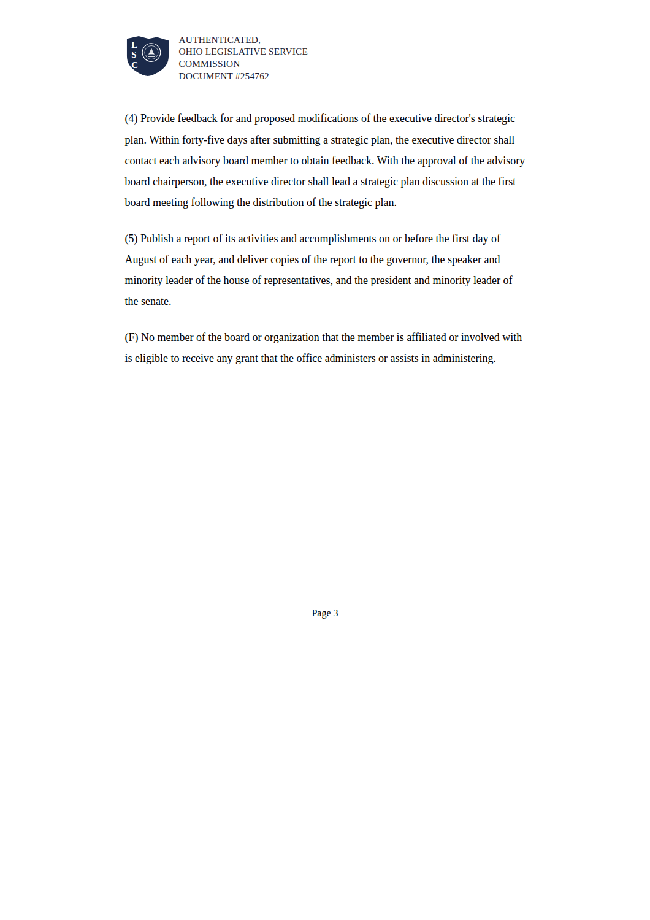L S C
AUTHENTICATED,
OHIO LEGISLATIVE SERVICE
COMMISSION
DOCUMENT #254762
(4) Provide feedback for and proposed modifications of the executive director's strategic plan. Within forty-five days after submitting a strategic plan, the executive director shall contact each advisory board member to obtain feedback. With the approval of the advisory board chairperson, the executive director shall lead a strategic plan discussion at the first board meeting following the distribution of the strategic plan.
(5) Publish a report of its activities and accomplishments on or before the first day of August of each year, and deliver copies of the report to the governor, the speaker and minority leader of the house of representatives, and the president and minority leader of the senate.
(F) No member of the board or organization that the member is affiliated or involved with is eligible to receive any grant that the office administers or assists in administering.
Page 3